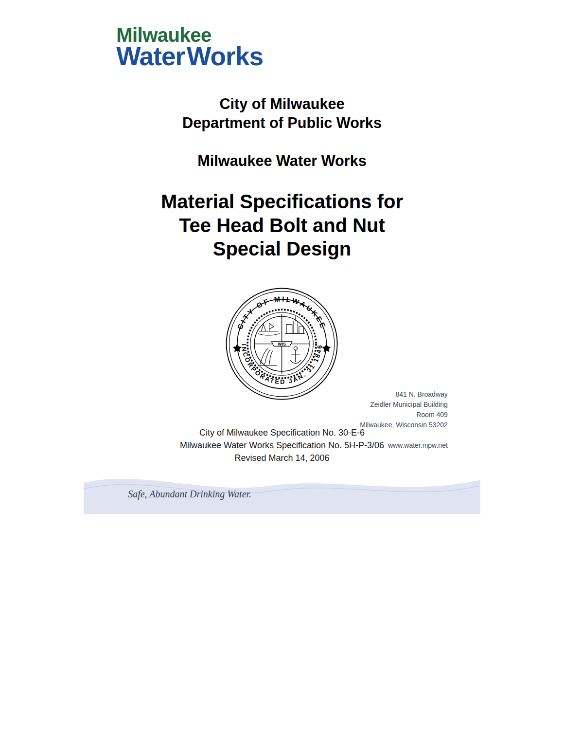Milwaukee
Water Works
City of Milwaukee
Department of Public Works
Milwaukee Water Works
Material Specifications for
Tee Head Bolt and Nut
Special Design
CITY OF MILWAUKEE INCORPORATED JAN. 31 1846 WIS
City of Milwaukee Specification No. 30-E-6
Milwaukee Water Works Specification No. 5H-P-3/06
Revised March 14, 2006
841 N. Broadway
Zeidler Municipal Building
Room 409
Milwaukee, Wisconsin 53202
www.water.mpw.net
Safe, Abundant Drinking Water.